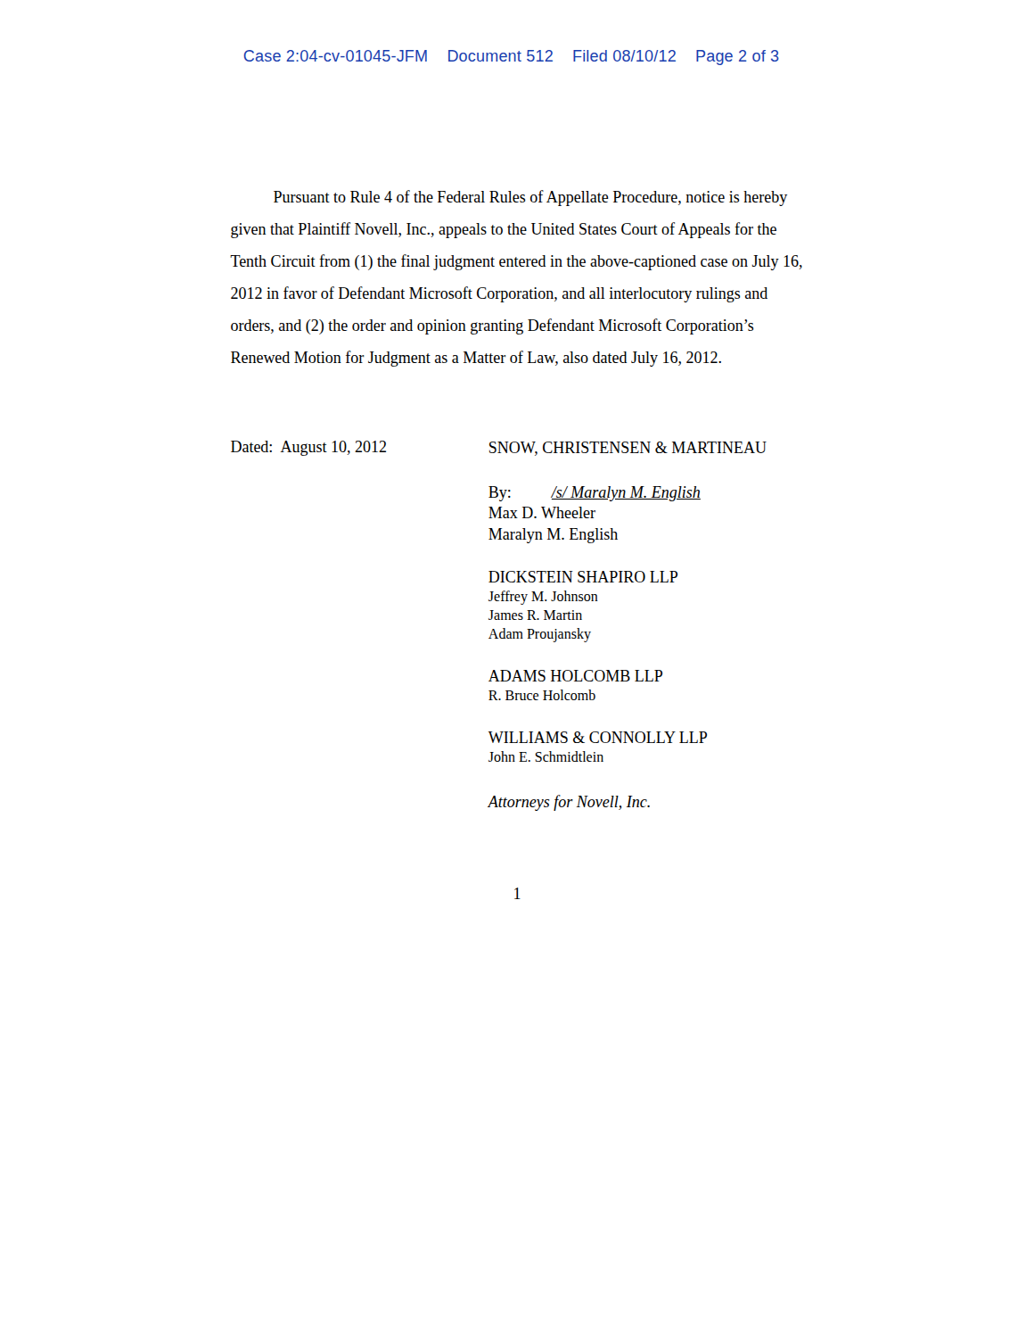Case 2:04-cv-01045-JFM Document 512 Filed 08/10/12 Page 2 of 3
Pursuant to Rule 4 of the Federal Rules of Appellate Procedure, notice is hereby given that Plaintiff Novell, Inc., appeals to the United States Court of Appeals for the Tenth Circuit from (1) the final judgment entered in the above-captioned case on July 16, 2012 in favor of Defendant Microsoft Corporation, and all interlocutory rulings and orders, and (2) the order and opinion granting Defendant Microsoft Corporation’s Renewed Motion for Judgment as a Matter of Law, also dated July 16, 2012.
| Dated: August 10, 2012 | SNOW, CHRISTENSEN & MARTINEAU By: ____ /s/ Maralyn M. English ________ Max D. Wheeler Maralyn M. English DICKSTEIN SHAPIRO LLP Jeffrey M. Johnson James R. Martin Adam Proujansky ADAMS HOLCOMB LLP R. Bruce Holcomb WILLIAMS & CONNOLLY LLP John E. Schmidtlein Attorneys for Novell, Inc. |
1